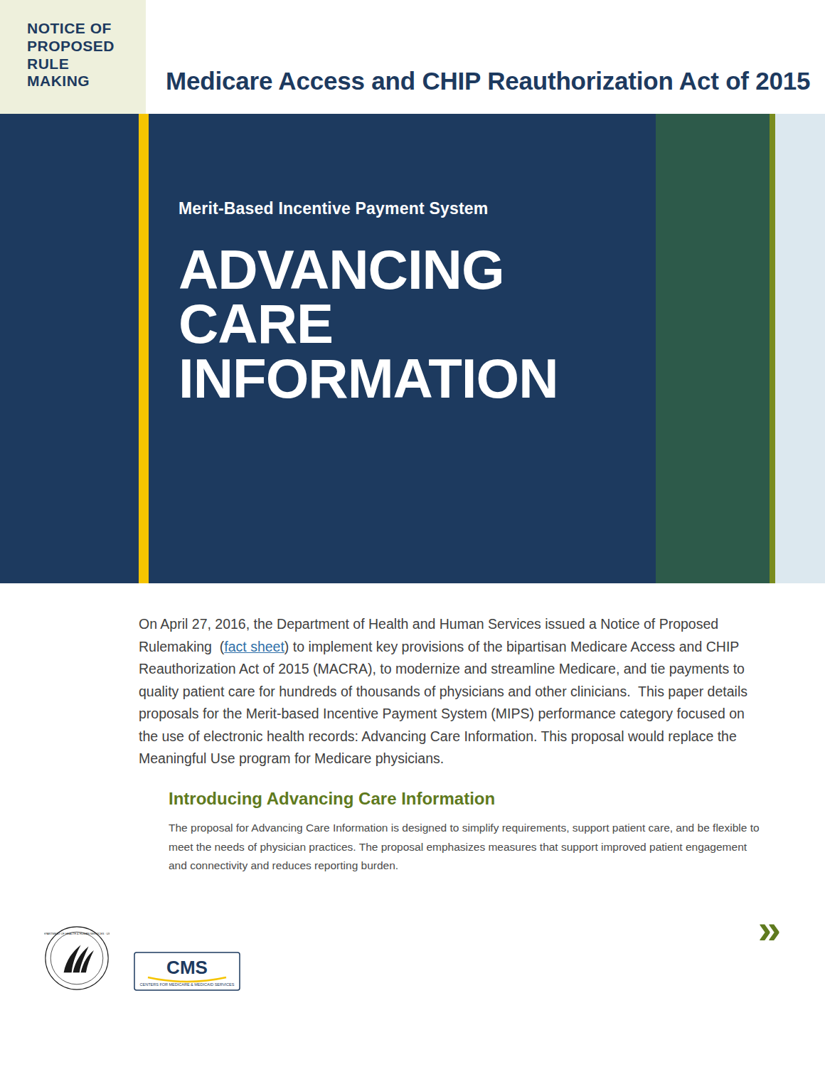Notice of
Proposed
Rule
Making
Medicare Access and CHIP Reauthorization Act of 2015
Merit-Based Incentive Payment System
Advancing
Care
Information
On April 27, 2016, the Department of Health and Human Services issued a Notice of Proposed Rulemaking (fact sheet) to implement key provisions of the bipartisan Medicare Access and CHIP Reauthorization Act of 2015 (MACRA), to modernize and streamline Medicare, and tie payments to quality patient care for hundreds of thousands of physicians and other clinicians. This paper details proposals for the Merit-based Incentive Payment System (MIPS) performance category focused on the use of electronic health records: Advancing Care Information. This proposal would replace the Meaningful Use program for Medicare physicians.
Introducing Advancing Care Information
The proposal for Advancing Care Information is designed to simplify requirements, support patient care, and be flexible to meet the needs of physician practices. The proposal emphasizes measures that support improved patient engagement and connectivity and reduces reporting burden.
»
DEPARTMENT OF HEALTH & HUMAN SERVICES · USA
CMS CENTERS FOR MEDICARE & MEDICAID SERVICES